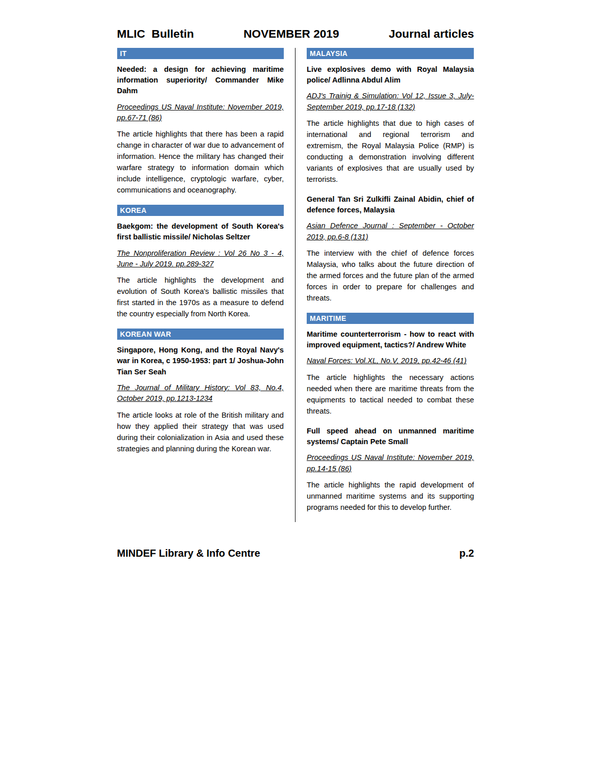MLIC Bulletin
NOVEMBER 2019
Journal articles
IT
Needed: a design for achieving maritime information superiority/ Commander Mike Dahm
Proceedings US Naval Institute: November 2019, pp.67-71 (86)
The article highlights that there has been a rapid change in character of war due to advancement of information. Hence the military has changed their warfare strategy to information domain which include intelligence, cryptologic warfare, cyber, communications and oceanography.
KOREA
Baekgom: the development of South Korea's first ballistic missile/ Nicholas Seltzer
The Nonproliferation Review : Vol 26 No 3 - 4, June - July 2019. pp.289-327
The article highlights the development and evolution of South Korea's ballistic missiles that first started in the 1970s as a measure to defend the country especially from North Korea.
KOREAN WAR
Singapore, Hong Kong, and the Royal Navy's war in Korea, c 1950-1953: part 1/ Joshua-John Tian Ser Seah
The Journal of Military History: Vol 83, No.4, October 2019, pp.1213-1234
The article looks at role of the British military and how they applied their strategy that was used during their colonialization in Asia and used these strategies and planning during the Korean war.
MALAYSIA
Live explosives demo with Royal Malaysia police/ Adlinna Abdul Alim
ADJ's Trainig & Simulation: Vol 12, Issue 3, July-September 2019, pp.17-18 (132)
The article highlights that due to high cases of international and regional terrorism and extremism, the Royal Malaysia Police (RMP) is conducting a demonstration involving different variants of explosives that are usually used by terrorists.
General Tan Sri Zulkifli Zainal Abidin, chief of defence forces, Malaysia
Asian Defence Journal : September - October 2019, pp.6-8 (131)
The interview with the chief of defence forces Malaysia, who talks about the future direction of the armed forces and the future plan of the armed forces in order to prepare for challenges and threats.
MARITIME
Maritime counterterrorism - how to react with improved equipment, tactics?/ Andrew White
Naval Forces: Vol.XL, No.V, 2019, pp.42-46 (41)
The article highlights the necessary actions needed when there are maritime threats from the equipments to tactical needed to combat these threats.
Full speed ahead on unmanned maritime systems/ Captain Pete Small
Proceedings US Naval Institute: November 2019, pp.14-15 (86)
The article highlights the rapid development of unmanned maritime systems and its supporting programs needed for this to develop further.
MINDEF Library & Info Centre
p.2